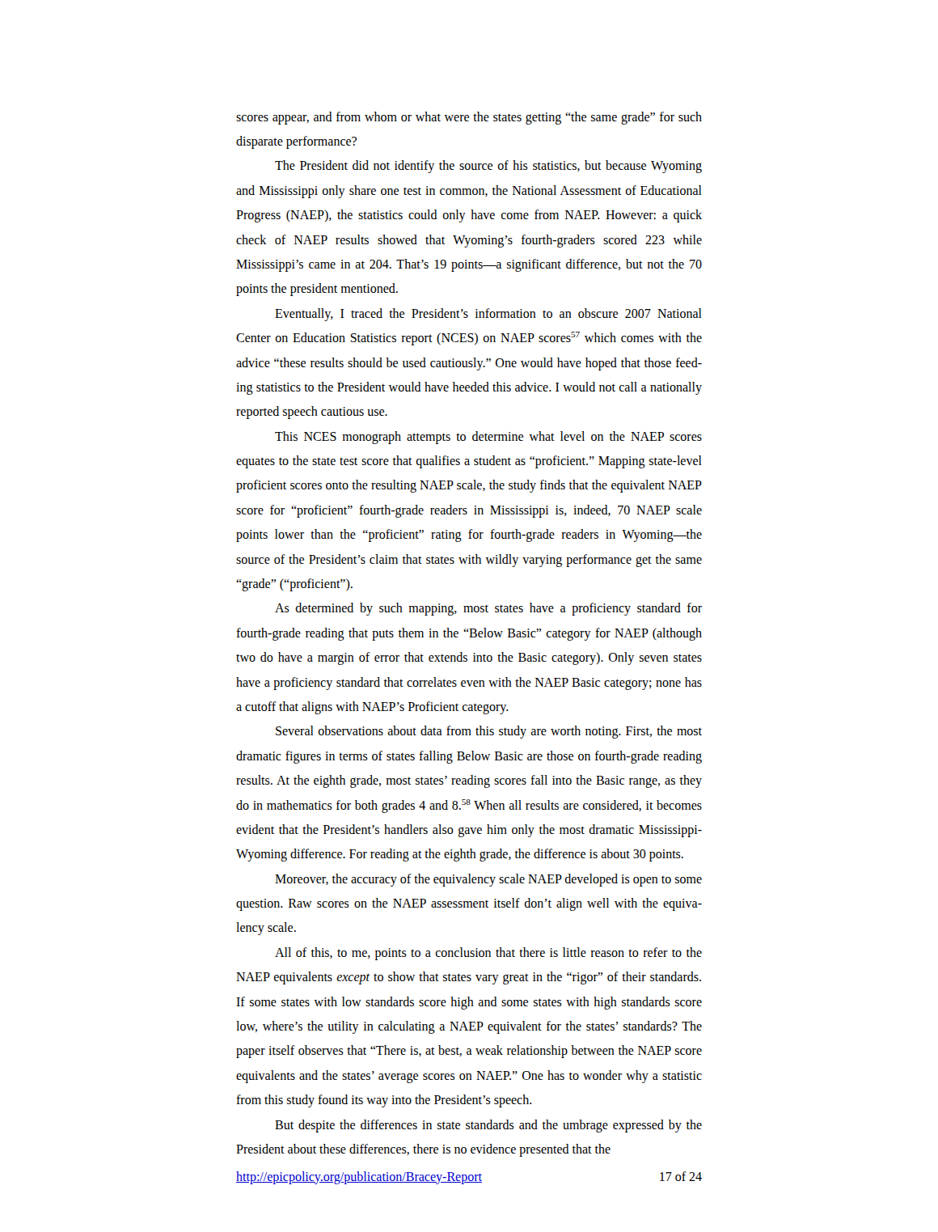scores appear, and from whom or what were the states getting “the same grade” for such disparate performance?
The President did not identify the source of his statistics, but because Wyoming and Mississippi only share one test in common, the National Assessment of Educational Progress (NAEP), the statistics could only have come from NAEP. However: a quick check of NAEP results showed that Wyoming’s fourth-graders scored 223 while Mississippi’s came in at 204. That’s 19 points—a significant difference, but not the 70 points the president mentioned.
Eventually, I traced the President’s information to an obscure 2007 National Center on Education Statistics report (NCES) on NAEP scores57 which comes with the advice “these results should be used cautiously.” One would have hoped that those feeding statistics to the President would have heeded this advice. I would not call a nationally reported speech cautious use.
This NCES monograph attempts to determine what level on the NAEP scores equates to the state test score that qualifies a student as “proficient.” Mapping state-level proficient scores onto the resulting NAEP scale, the study finds that the equivalent NAEP score for “proficient” fourth-grade readers in Mississippi is, indeed, 70 NAEP scale points lower than the “proficient” rating for fourth-grade readers in Wyoming—the source of the President’s claim that states with wildly varying performance get the same “grade” (“proficient”).
As determined by such mapping, most states have a proficiency standard for fourth-grade reading that puts them in the “Below Basic” category for NAEP (although two do have a margin of error that extends into the Basic category). Only seven states have a proficiency standard that correlates even with the NAEP Basic category; none has a cutoff that aligns with NAEP’s Proficient category.
Several observations about data from this study are worth noting. First, the most dramatic figures in terms of states falling Below Basic are those on fourth-grade reading results. At the eighth grade, most states’ reading scores fall into the Basic range, as they do in mathematics for both grades 4 and 8.58 When all results are considered, it becomes evident that the President’s handlers also gave him only the most dramatic Mississippi-Wyoming difference. For reading at the eighth grade, the difference is about 30 points.
Moreover, the accuracy of the equivalency scale NAEP developed is open to some question. Raw scores on the NAEP assessment itself don’t align well with the equivalency scale.
All of this, to me, points to a conclusion that there is little reason to refer to the NAEP equivalents except to show that states vary great in the “rigor” of their standards. If some states with low standards score high and some states with high standards score low, where’s the utility in calculating a NAEP equivalent for the states’ standards? The paper itself observes that “There is, at best, a weak relationship between the NAEP score equivalents and the states’ average scores on NAEP.” One has to wonder why a statistic from this study found its way into the President’s speech.
But despite the differences in state standards and the umbrage expressed by the President about these differences, there is no evidence presented that the
http://epicpolicy.org/publication/Bracey-Report 17 of 24